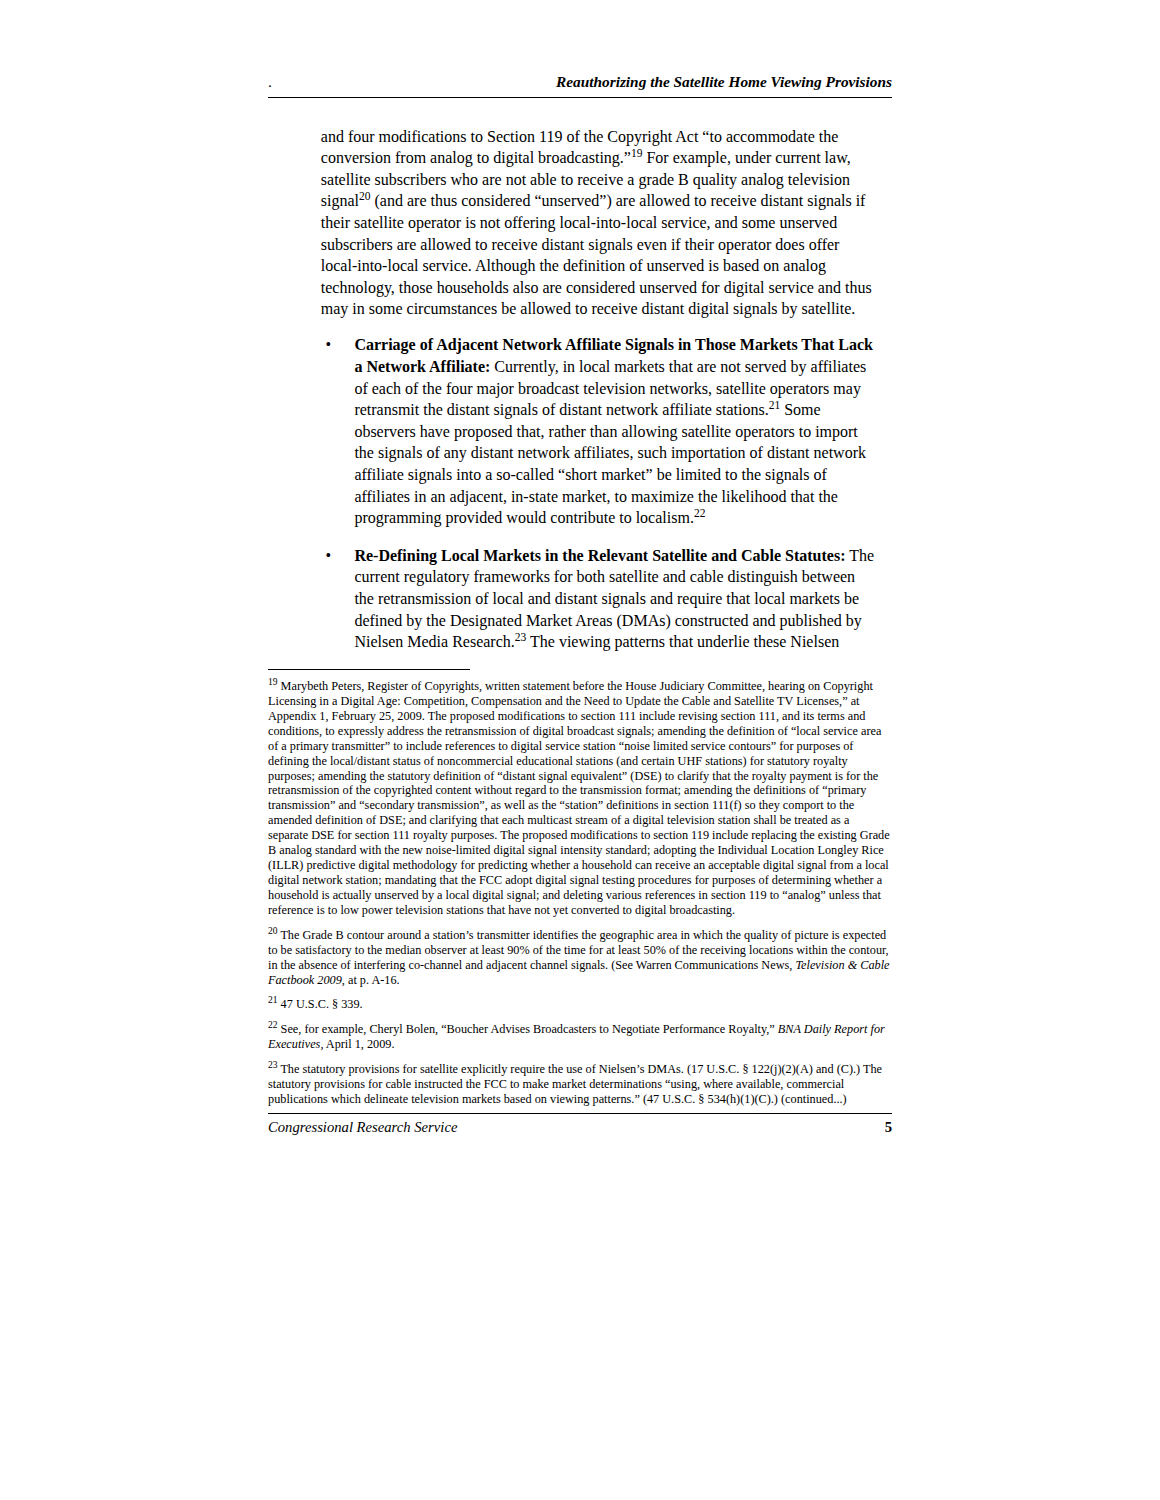. Reauthorizing the Satellite Home Viewing Provisions
and four modifications to Section 119 of the Copyright Act “to accommodate the conversion from analog to digital broadcasting.”19 For example, under current law, satellite subscribers who are not able to receive a grade B quality analog television signal20 (and are thus considered “unserved”) are allowed to receive distant signals if their satellite operator is not offering local-into-local service, and some unserved subscribers are allowed to receive distant signals even if their operator does offer local-into-local service. Although the definition of unserved is based on analog technology, those households also are considered unserved for digital service and thus may in some circumstances be allowed to receive distant digital signals by satellite.
Carriage of Adjacent Network Affiliate Signals in Those Markets That Lack a Network Affiliate: Currently, in local markets that are not served by affiliates of each of the four major broadcast television networks, satellite operators may retransmit the distant signals of distant network affiliate stations.21 Some observers have proposed that, rather than allowing satellite operators to import the signals of any distant network affiliates, such importation of distant network affiliate signals into a so-called “short market” be limited to the signals of affiliates in an adjacent, in-state market, to maximize the likelihood that the programming provided would contribute to localism.22
Re-Defining Local Markets in the Relevant Satellite and Cable Statutes: The current regulatory frameworks for both satellite and cable distinguish between the retransmission of local and distant signals and require that local markets be defined by the Designated Market Areas (DMAs) constructed and published by Nielsen Media Research.23 The viewing patterns that underlie these Nielsen
19 Marybeth Peters, Register of Copyrights, written statement before the House Judiciary Committee, hearing on Copyright Licensing in a Digital Age: Competition, Compensation and the Need to Update the Cable and Satellite TV Licenses,” at Appendix 1, February 25, 2009. The proposed modifications to section 111 include revising section 111, and its terms and conditions, to expressly address the retransmission of digital broadcast signals; amending the definition of “local service area of a primary transmitter” to include references to digital service station “noise limited service contours” for purposes of defining the local/distant status of noncommercial educational stations (and certain UHF stations) for statutory royalty purposes; amending the statutory definition of “distant signal equivalent” (DSE) to clarify that the royalty payment is for the retransmission of the copyrighted content without regard to the transmission format; amending the definitions of “primary transmission” and “secondary transmission”, as well as the “station” definitions in section 111(f) so they comport to the amended definition of DSE; and clarifying that each multicast stream of a digital television station shall be treated as a separate DSE for section 111 royalty purposes. The proposed modifications to section 119 include replacing the existing Grade B analog standard with the new noise-limited digital signal intensity standard; adopting the Individual Location Longley Rice (ILLR) predictive digital methodology for predicting whether a household can receive an acceptable digital signal from a local digital network station; mandating that the FCC adopt digital signal testing procedures for purposes of determining whether a household is actually unserved by a local digital signal; and deleting various references in section 119 to “analog” unless that reference is to low power television stations that have not yet converted to digital broadcasting.
20 The Grade B contour around a station’s transmitter identifies the geographic area in which the quality of picture is expected to be satisfactory to the median observer at least 90% of the time for at least 50% of the receiving locations within the contour, in the absence of interfering co-channel and adjacent channel signals. (See Warren Communications News, Television & Cable Factbook 2009, at p. A-16.
21 47 U.S.C. § 339.
22 See, for example, Cheryl Bolen, “Boucher Advises Broadcasters to Negotiate Performance Royalty,” BNA Daily Report for Executives, April 1, 2009.
23 The statutory provisions for satellite explicitly require the use of Nielsen’s DMAs. (17 U.S.C. § 122(j)(2)(A) and (C).) The statutory provisions for cable instructed the FCC to make market determinations “using, where available, commercial publications which delineate television markets based on viewing patterns.” (47 U.S.C. § 534(h)(1)(C).) (continued...)
Congressional Research Service 5